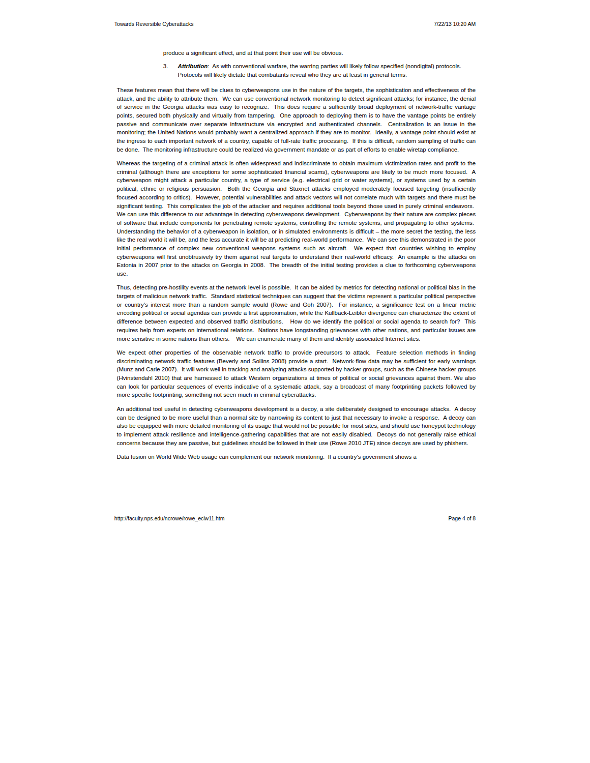Towards Reversible Cyberattacks
7/22/13 10:20 AM
produce a significant effect, and at that point their use will be obvious.
3. Attribution: As with conventional warfare, the warring parties will likely follow specified (nondigital) protocols. Protocols will likely dictate that combatants reveal who they are at least in general terms.
These features mean that there will be clues to cyberweapons use in the nature of the targets, the sophistication and effectiveness of the attack, and the ability to attribute them. We can use conventional network monitoring to detect significant attacks; for instance, the denial of service in the Georgia attacks was easy to recognize. This does require a sufficiently broad deployment of network-traffic vantage points, secured both physically and virtually from tampering. One approach to deploying them is to have the vantage points be entirely passive and communicate over separate infrastructure via encrypted and authenticated channels. Centralization is an issue in the monitoring; the United Nations would probably want a centralized approach if they are to monitor. Ideally, a vantage point should exist at the ingress to each important network of a country, capable of full-rate traffic processing. If this is difficult, random sampling of traffic can be done. The monitoring infrastructure could be realized via government mandate or as part of efforts to enable wiretap compliance.
Whereas the targeting of a criminal attack is often widespread and indiscriminate to obtain maximum victimization rates and profit to the criminal (although there are exceptions for some sophisticated financial scams), cyberweapons are likely to be much more focused. A cyberweapon might attack a particular country, a type of service (e.g. electrical grid or water systems), or systems used by a certain political, ethnic or religious persuasion. Both the Georgia and Stuxnet attacks employed moderately focused targeting (insufficiently focused according to critics). However, potential vulnerabilities and attack vectors will not correlate much with targets and there must be significant testing. This complicates the job of the attacker and requires additional tools beyond those used in purely criminal endeavors. We can use this difference to our advantage in detecting cyberweapons development. Cyberweapons by their nature are complex pieces of software that include components for penetrating remote systems, controlling the remote systems, and propagating to other systems. Understanding the behavior of a cyberweapon in isolation, or in simulated environments is difficult – the more secret the testing, the less like the real world it will be, and the less accurate it will be at predicting real-world performance. We can see this demonstrated in the poor initial performance of complex new conventional weapons systems such as aircraft. We expect that countries wishing to employ cyberweapons will first unobtrusively try them against real targets to understand their real-world efficacy. An example is the attacks on Estonia in 2007 prior to the attacks on Georgia in 2008. The breadth of the initial testing provides a clue to forthcoming cyberweapons use.
Thus, detecting pre-hostility events at the network level is possible. It can be aided by metrics for detecting national or political bias in the targets of malicious network traffic. Standard statistical techniques can suggest that the victims represent a particular political perspective or country's interest more than a random sample would (Rowe and Goh 2007). For instance, a significance test on a linear metric encoding political or social agendas can provide a first approximation, while the Kullback-Leibler divergence can characterize the extent of difference between expected and observed traffic distributions. How do we identify the political or social agenda to search for? This requires help from experts on international relations. Nations have longstanding grievances with other nations, and particular issues are more sensitive in some nations than others. We can enumerate many of them and identify associated Internet sites.
We expect other properties of the observable network traffic to provide precursors to attack. Feature selection methods in finding discriminating network traffic features (Beverly and Sollins 2008) provide a start. Network-flow data may be sufficient for early warnings (Munz and Carle 2007). It will work well in tracking and analyzing attacks supported by hacker groups, such as the Chinese hacker groups (Hvinstendahl 2010) that are harnessed to attack Western organizations at times of political or social grievances against them. We also can look for particular sequences of events indicative of a systematic attack, say a broadcast of many footprinting packets followed by more specific footprinting, something not seen much in criminal cyberattacks.
An additional tool useful in detecting cyberweapons development is a decoy, a site deliberately designed to encourage attacks. A decoy can be designed to be more useful than a normal site by narrowing its content to just that necessary to invoke a response. A decoy can also be equipped with more detailed monitoring of its usage that would not be possible for most sites, and should use honeypot technology to implement attack resilience and intelligence-gathering capabilities that are not easily disabled. Decoys do not generally raise ethical concerns because they are passive, but guidelines should be followed in their use (Rowe 2010 JTE) since decoys are used by phishers.
Data fusion on World Wide Web usage can complement our network monitoring. If a country's government shows a
http://faculty.nps.edu/ncrowe/rowe_eciw11.htm
Page 4 of 8